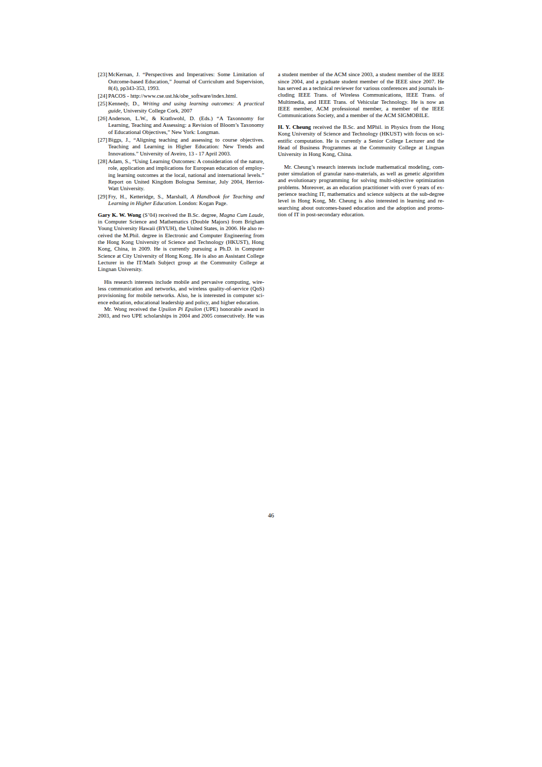[23] McKernan, J. “Perspectives and Imperatives: Some Limitation of Outcome-based Education,” Journal of Curriculum and Supervision, 8(4), pp343-353, 1993.
[24] PACOS - http://www.cse.ust.hk/obe_software/index.html.
[25] Kennedy, D., Writing and using learning outcomes: A practical guide, University College Cork, 2007
[26] Anderson, L.W., & Krathwohl, D. (Eds.) “A Taxonnomy for Learning, Teaching and Assessing: a Revision of Bloom’s Taxonomy of Educational Objectives,” New York: Longman.
[27] Biggs, J., “Aligning teaching and assessing to course objectives. Teaching and Learning in Higher Education: New Trends and Innovations.” University of Aveiro, 13 - 17 April 2003.
[28] Adam, S., “Using Learning Outcomes: A consideration of the nature, role, application and implications for European education of employing learning outcomes at the local, national and international levels.” Report on United Kingdom Bologna Seminar, July 2004, Herriot-Watt University.
[29] Fry, H., Ketteridge, S., Marshall, A Handbook for Teaching and Learning in Higher Education. London: Kogan Page.
Gary K. W. Wong (S’04) received the B.Sc. degree, Magna Cum Laude, in Computer Science and Mathematics (Double Majors) from Brigham Young University Hawaii (BYUH), the United States, in 2006. He also received the M.Phil. degree in Electronic and Computer Engineering from the Hong Kong University of Science and Technology (HKUST), Hong Kong, China, in 2009. He is currently pursuing a Ph.D. in Computer Science at City University of Hong Kong. He is also an Assistant College Lecturer in the IT/Math Subject group at the Community College at Lingnan University.
His research interests include mobile and pervasive computing, wireless communication and networks, and wireless quality-of-service (QoS) provisioning for mobile networks. Also, he is interested in computer science education, educational leadership and policy, and higher education.
Mr. Wong received the Upsilon Pi Epsilon (UPE) honorable award in 2003, and two UPE scholarships in 2004 and 2005 consecutively. He was a student member of the ACM since 2003, a student member of the IEEE since 2004, and a graduate student member of the IEEE since 2007. He has served as a technical reviewer for various conferences and journals including IEEE Trans. of Wireless Communications, IEEE Trans. of Multimedia, and IEEE Trans. of Vehicular Technology. He is now an IEEE member, ACM professional member, a member of the IEEE Communications Society, and a member of the ACM SIGMOBILE.
H. Y. Cheung received the B.Sc. and MPhil. in Physics from the Hong Kong University of Science and Technology (HKUST) with focus on scientific computation. He is currently a Senior College Lecturer and the Head of Business Programmes at the Community College at Lingnan University in Hong Kong, China.
Mr. Cheung’s research interests include mathematical modeling, computer simulation of granular nano-materials, as well as genetic algorithm and evolutionary programming for solving multi-objective optimization problems. Moreover, as an education practitioner with over 6 years of experience teaching IT, mathematics and science subjects at the sub-degree level in Hong Kong, Mr. Cheung is also interested in learning and researching about outcomes-based education and the adoption and promotion of IT in post-secondary education.
46